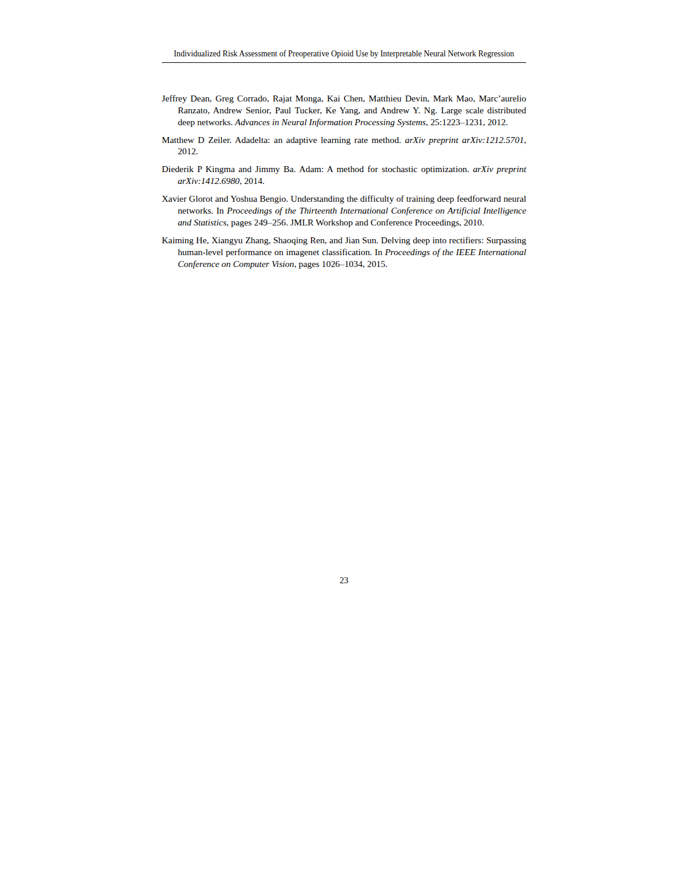Individualized Risk Assessment of Preoperative Opioid Use by Interpretable Neural Network Regression
Jeffrey Dean, Greg Corrado, Rajat Monga, Kai Chen, Matthieu Devin, Mark Mao, Marc’aurelio Ranzato, Andrew Senior, Paul Tucker, Ke Yang, and Andrew Y. Ng. Large scale distributed deep networks. Advances in Neural Information Processing Systems, 25:1223–1231, 2012.
Matthew D Zeiler. Adadelta: an adaptive learning rate method. arXiv preprint arXiv:1212.5701, 2012.
Diederik P Kingma and Jimmy Ba. Adam: A method for stochastic optimization. arXiv preprint arXiv:1412.6980, 2014.
Xavier Glorot and Yoshua Bengio. Understanding the difficulty of training deep feedforward neural networks. In Proceedings of the Thirteenth International Conference on Artificial Intelligence and Statistics, pages 249–256. JMLR Workshop and Conference Proceedings, 2010.
Kaiming He, Xiangyu Zhang, Shaoqing Ren, and Jian Sun. Delving deep into rectifiers: Surpassing human-level performance on imagenet classification. In Proceedings of the IEEE International Conference on Computer Vision, pages 1026–1034, 2015.
23